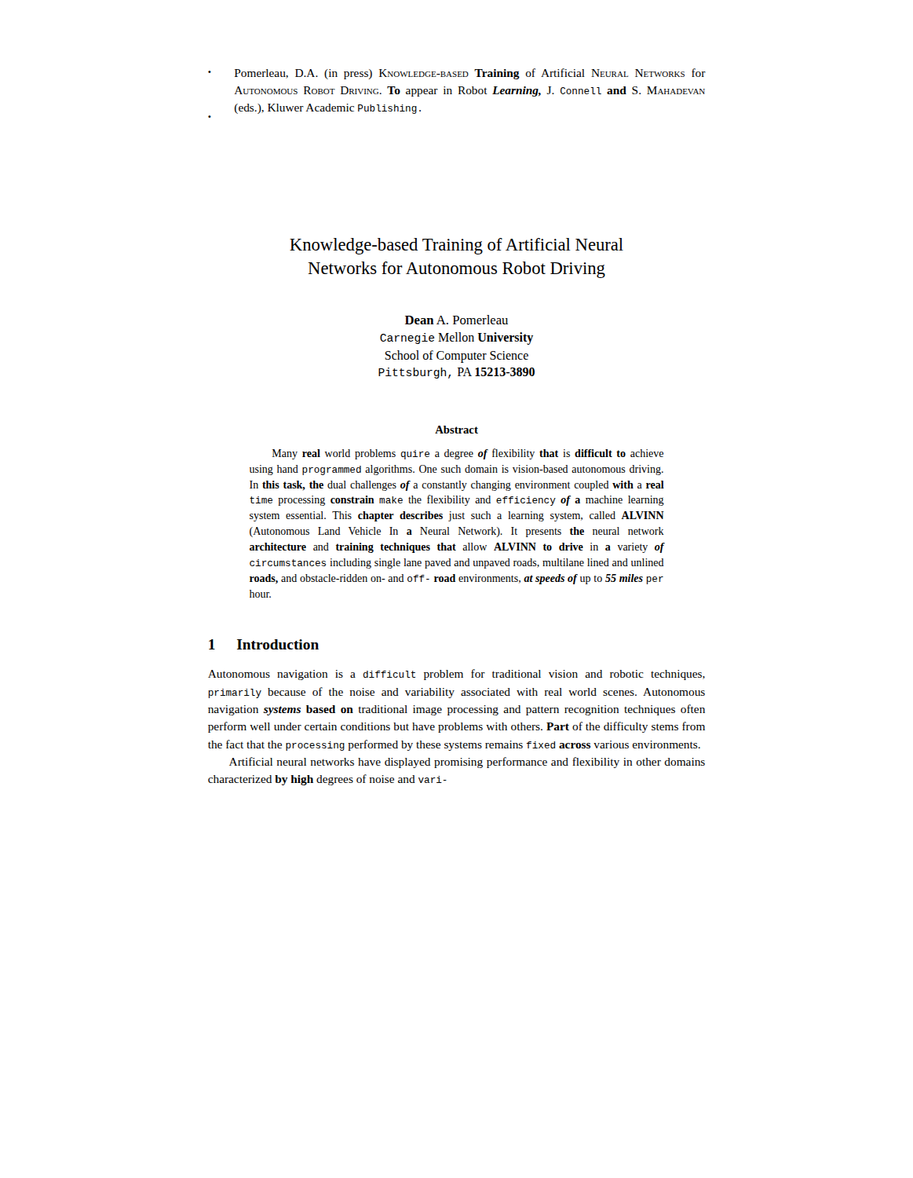• • Pomerleau, D.A. (in press) Knowledge-based Training of Artificial Neural Networks for Autonomous Robot Driving. To appear in Robot Learning, J. Connell and S. Mahadevan (eds.), Kluwer Academic Publishing.
Knowledge-based Training of Artificial Neural Networks for Autonomous Robot Driving
Dean A. Pomerleau
Carnegie Mellon University
School of Computer Science
Pittsburgh, PA 15213-3890
Abstract
Many real world problems quire a degree of flexibility that is difficult to achieve using hand programmed algorithms. One such domain is vision-based autonomous driving. In this task, the dual challenges of a constantly changing environment coupled with a real time processing constrain make the flexibility and efficiency of a machine learning system essential. This chapter describes just such a learning system, called ALVINN (Autonomous Land Vehicle In a Neural Network). It presents the neural network architecture and training techniques that allow ALVINN to drive in a variety of circumstances including single lane paved and unpaved roads, multilane lined and unlined roads, and obstacle-ridden on- and off- road environments, at speeds of up to 55 miles per hour.
1 Introduction
Autonomous navigation is a difficult problem for traditional vision and robotic techniques, primarily because of the noise and variability associated with real world scenes. Autonomous navigation systems based on traditional image processing and pattern recognition techniques often perform well under certain conditions but have problems with others. Part of the difficulty stems from the fact that the processing performed by these systems remains fixed across various environments.
Artificial neural networks have displayed promising performance and flexibility in other domains characterized by high degrees of noise and vari-